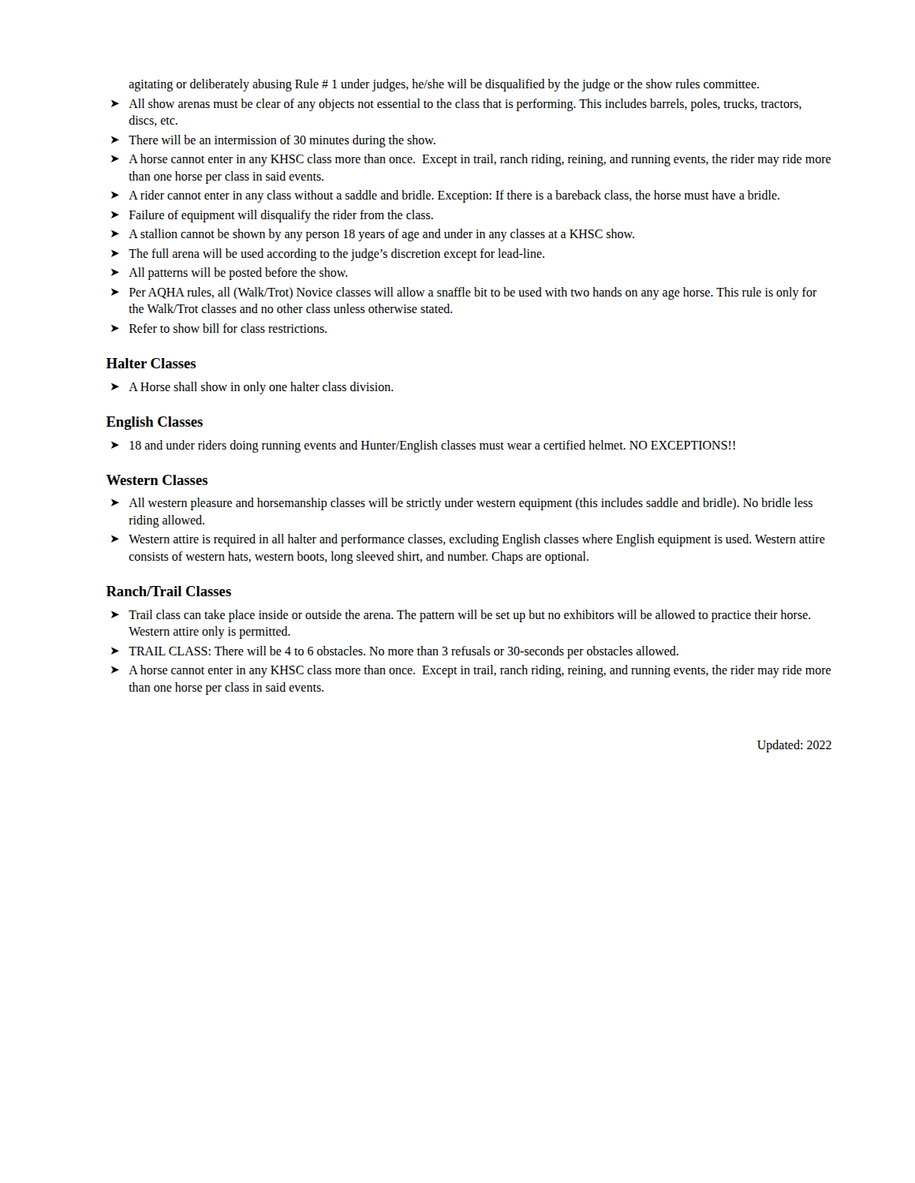agitating or deliberately abusing Rule # 1 under judges, he/she will be disqualified by the judge or the show rules committee.
All show arenas must be clear of any objects not essential to the class that is performing. This includes barrels, poles, trucks, tractors, discs, etc.
There will be an intermission of 30 minutes during the show.
A horse cannot enter in any KHSC class more than once. Except in trail, ranch riding, reining, and running events, the rider may ride more than one horse per class in said events.
A rider cannot enter in any class without a saddle and bridle. Exception: If there is a bareback class, the horse must have a bridle.
Failure of equipment will disqualify the rider from the class.
A stallion cannot be shown by any person 18 years of age and under in any classes at a KHSC show.
The full arena will be used according to the judge’s discretion except for lead-line.
All patterns will be posted before the show.
Per AQHA rules, all (Walk/Trot) Novice classes will allow a snaffle bit to be used with two hands on any age horse. This rule is only for the Walk/Trot classes and no other class unless otherwise stated.
Refer to show bill for class restrictions.
Halter Classes
A Horse shall show in only one halter class division.
English Classes
18 and under riders doing running events and Hunter/English classes must wear a certified helmet. NO EXCEPTIONS!!
Western Classes
All western pleasure and horsemanship classes will be strictly under western equipment (this includes saddle and bridle). No bridle less riding allowed.
Western attire is required in all halter and performance classes, excluding English classes where English equipment is used. Western attire consists of western hats, western boots, long sleeved shirt, and number. Chaps are optional.
Ranch/Trail Classes
Trail class can take place inside or outside the arena. The pattern will be set up but no exhibitors will be allowed to practice their horse. Western attire only is permitted.
TRAIL CLASS: There will be 4 to 6 obstacles. No more than 3 refusals or 30-seconds per obstacles allowed.
A horse cannot enter in any KHSC class more than once. Except in trail, ranch riding, reining, and running events, the rider may ride more than one horse per class in said events.
Updated: 2022